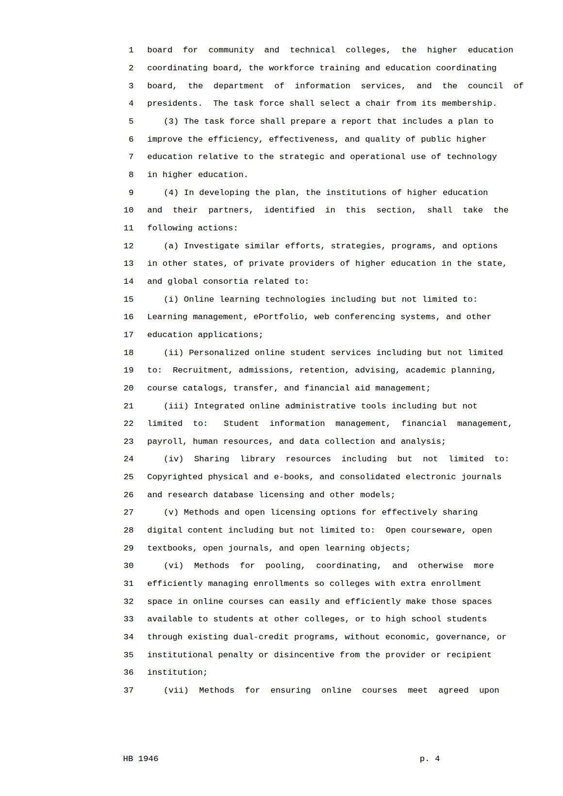| 1 | board for community and technical colleges, the higher education |
| 2 | coordinating board, the workforce training and education coordinating |
| 3 | board, the department of information services, and the council of |
| 4 | presidents. The task force shall select a chair from its membership. |
| 5 | (3) The task force shall prepare a report that includes a plan to |
| 6 | improve the efficiency, effectiveness, and quality of public higher |
| 7 | education relative to the strategic and operational use of technology |
| 8 | in higher education. |
| 9 | (4) In developing the plan, the institutions of higher education |
| 10 | and their partners, identified in this section, shall take the |
| 11 | following actions: |
| 12 | (a) Investigate similar efforts, strategies, programs, and options |
| 13 | in other states, of private providers of higher education in the state, |
| 14 | and global consortia related to: |
| 15 | (i) Online learning technologies including but not limited to: |
| 16 | Learning management, ePortfolio, web conferencing systems, and other |
| 17 | education applications; |
| 18 | (ii) Personalized online student services including but not limited |
| 19 | to: Recruitment, admissions, retention, advising, academic planning, |
| 20 | course catalogs, transfer, and financial aid management; |
| 21 | (iii) Integrated online administrative tools including but not |
| 22 | limited to: Student information management, financial management, |
| 23 | payroll, human resources, and data collection and analysis; |
| 24 | (iv) Sharing library resources including but not limited to: |
| 25 | Copyrighted physical and e-books, and consolidated electronic journals |
| 26 | and research database licensing and other models; |
| 27 | (v) Methods and open licensing options for effectively sharing |
| 28 | digital content including but not limited to: Open courseware, open |
| 29 | textbooks, open journals, and open learning objects; |
| 30 | (vi) Methods for pooling, coordinating, and otherwise more |
| 31 | efficiently managing enrollments so colleges with extra enrollment |
| 32 | space in online courses can easily and efficiently make those spaces |
| 33 | available to students at other colleges, or to high school students |
| 34 | through existing dual-credit programs, without economic, governance, or |
| 35 | institutional penalty or disincentive from the provider or recipient |
| 36 | institution; |
| 37 | (vii) Methods for ensuring online courses meet agreed upon |
HB 1946
p. 4